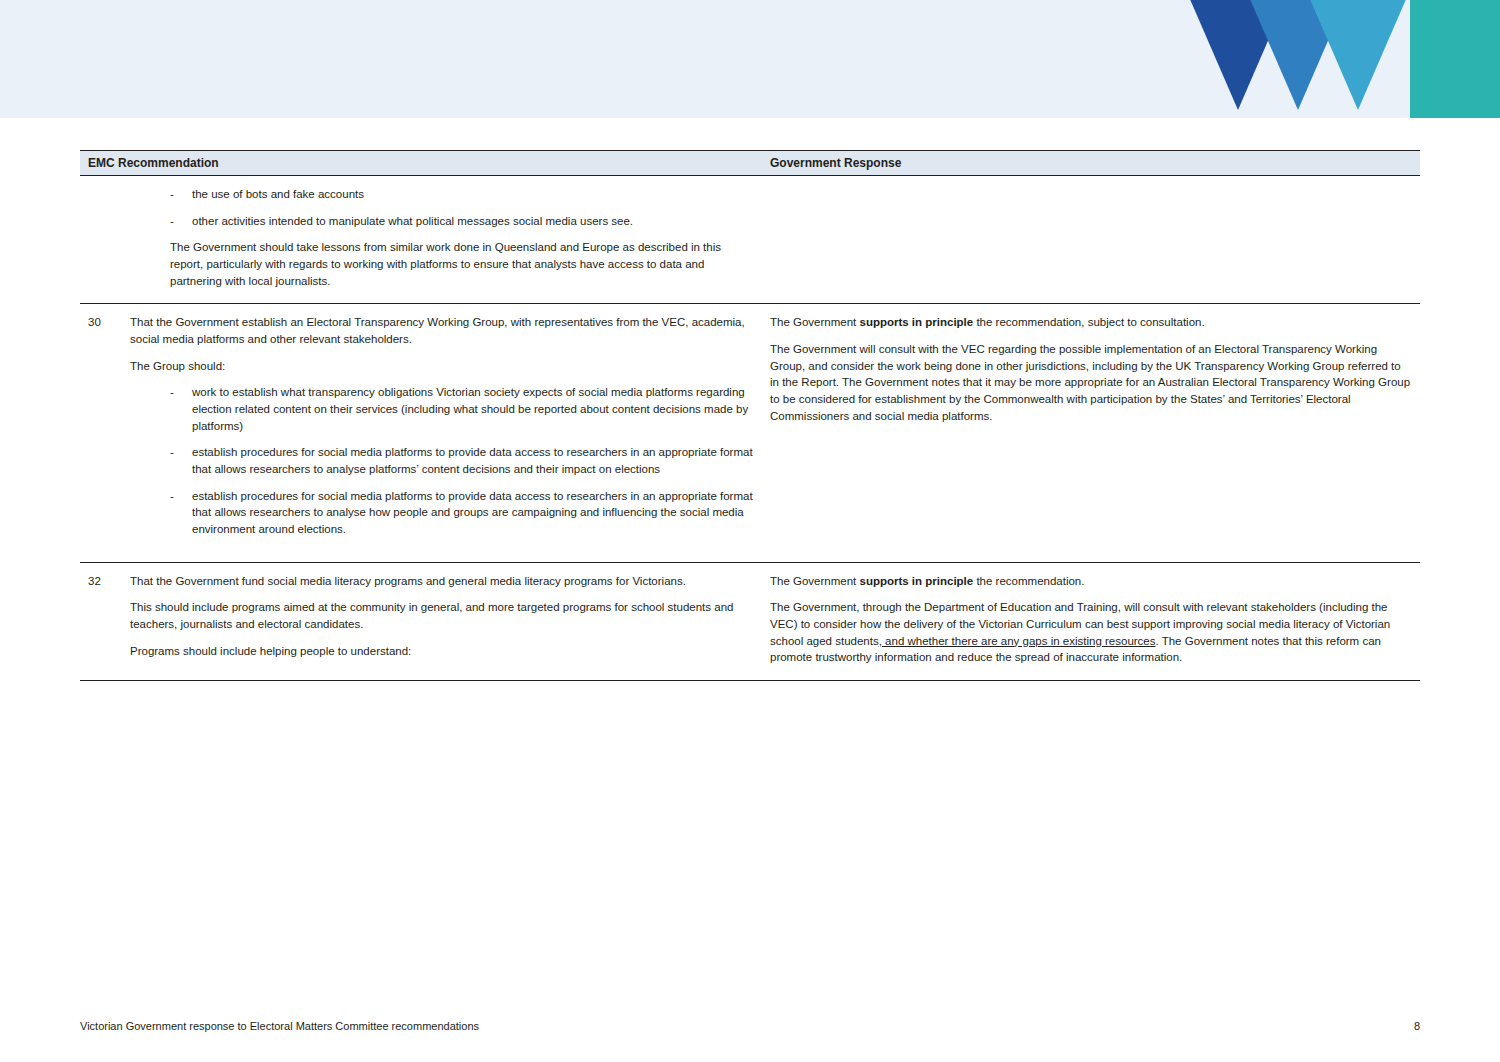| EMC Recommendation | Government Response |
| --- | --- |
| | the use of bots and fake accounts other activities intended to manipulate what political messages social media users see. The Government should take lessons from similar work done in Queensland and Europe as described in this report, particularly with regards to working with platforms to ensure that analysts have access to data and partnering with local journalists. | |
| 30 | That the Government establish an Electoral Transparency Working Group, with representatives from the VEC, academia, social media platforms and other relevant stakeholders. The Group should: work to establish what transparency obligations Victorian society expects of social media platforms regarding election related content on their services (including what should be reported about content decisions made by platforms) establish procedures for social media platforms to provide data access to researchers in an appropriate format that allows researchers to analyse platforms’ content decisions and their impact on elections establish procedures for social media platforms to provide data access to researchers in an appropriate format that allows researchers to analyse how people and groups are campaigning and influencing the social media environment around elections. | The Government supports in principle the recommendation, subject to consultation. The Government will consult with the VEC regarding the possible implementation of an Electoral Transparency Working Group, and consider the work being done in other jurisdictions, including by the UK Transparency Working Group referred to in the Report. The Government notes that it may be more appropriate for an Australian Electoral Transparency Working Group to be considered for establishment by the Commonwealth with participation by the States’ and Territories’ Electoral Commissioners and social media platforms. |
| 32 | That the Government fund social media literacy programs and general media literacy programs for Victorians. This should include programs aimed at the community in general, and more targeted programs for school students and teachers, journalists and electoral candidates. Programs should include helping people to understand: | The Government supports in principle the recommendation. The Government, through the Department of Education and Training, will consult with relevant stakeholders (including the VEC) to consider how the delivery of the Victorian Curriculum can best support improving social media literacy of Victorian school aged students , and whether there are any gaps in existing resources . The Government notes that this reform can promote trustworthy information and reduce the spread of inaccurate information. |
Victorian Government response to Electoral Matters Committee recommendations
8